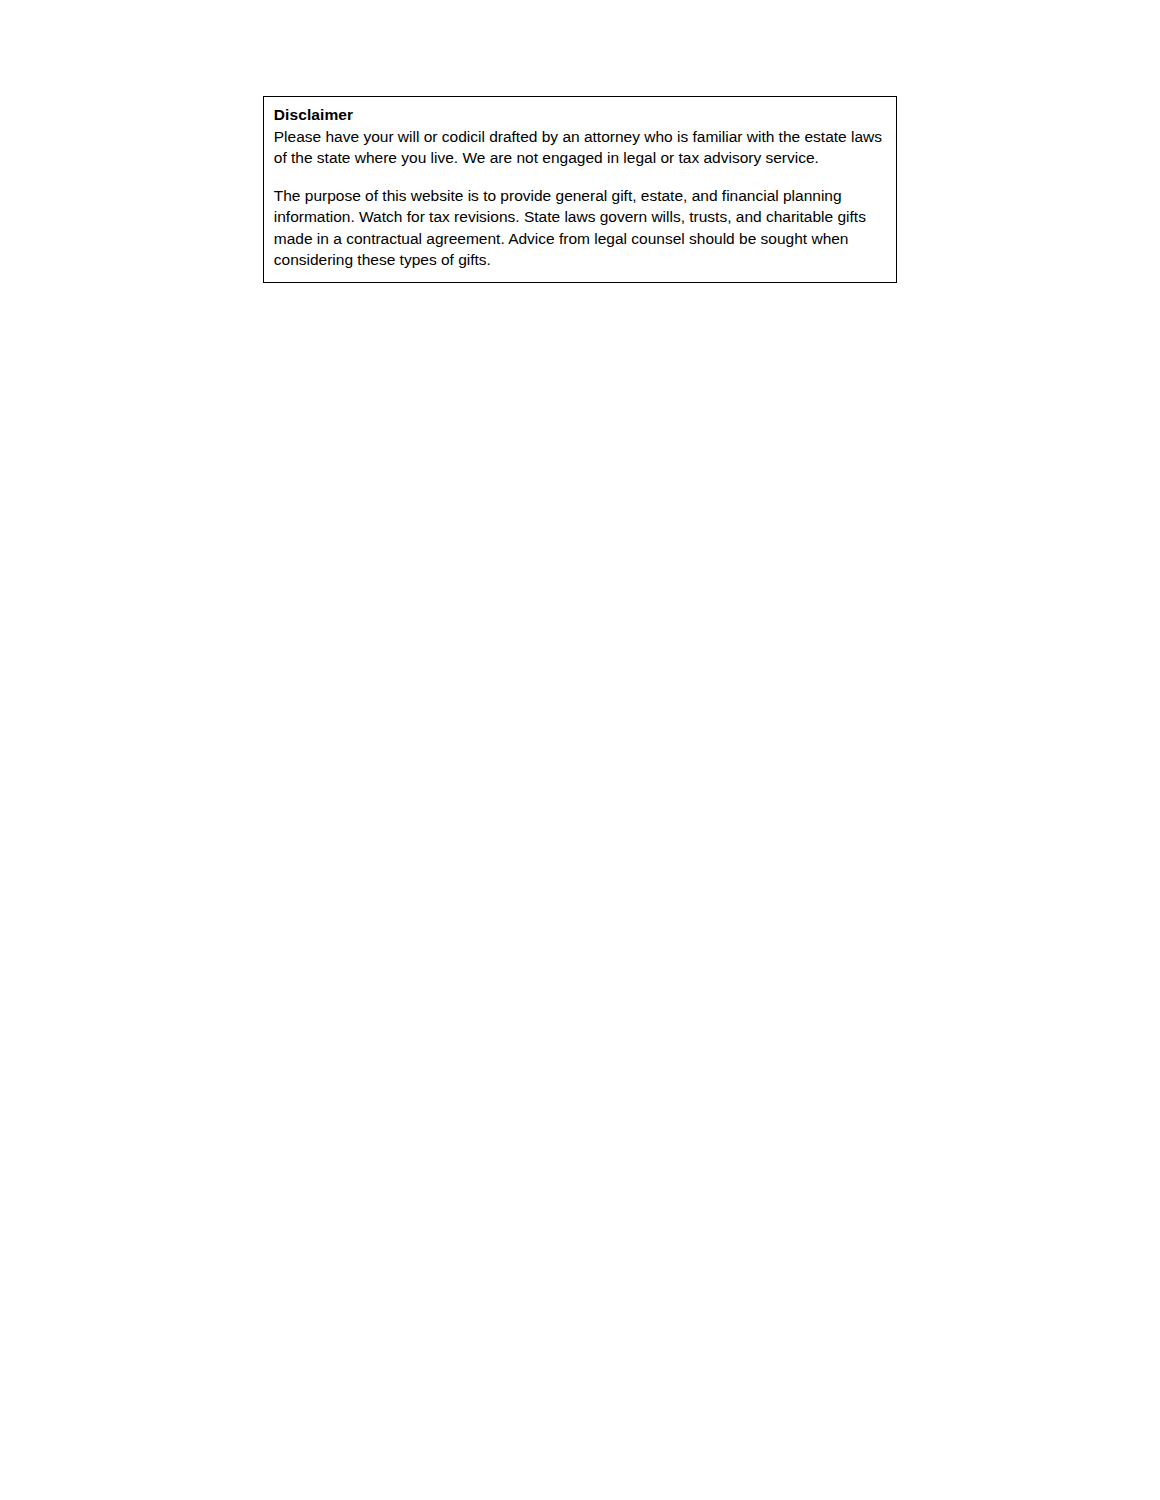Disclaimer
Please have your will or codicil drafted by an attorney who is familiar with the estate laws of the state where you live. We are not engaged in legal or tax advisory service.
The purpose of this website is to provide general gift, estate, and financial planning information. Watch for tax revisions. State laws govern wills, trusts, and charitable gifts made in a contractual agreement. Advice from legal counsel should be sought when considering these types of gifts.